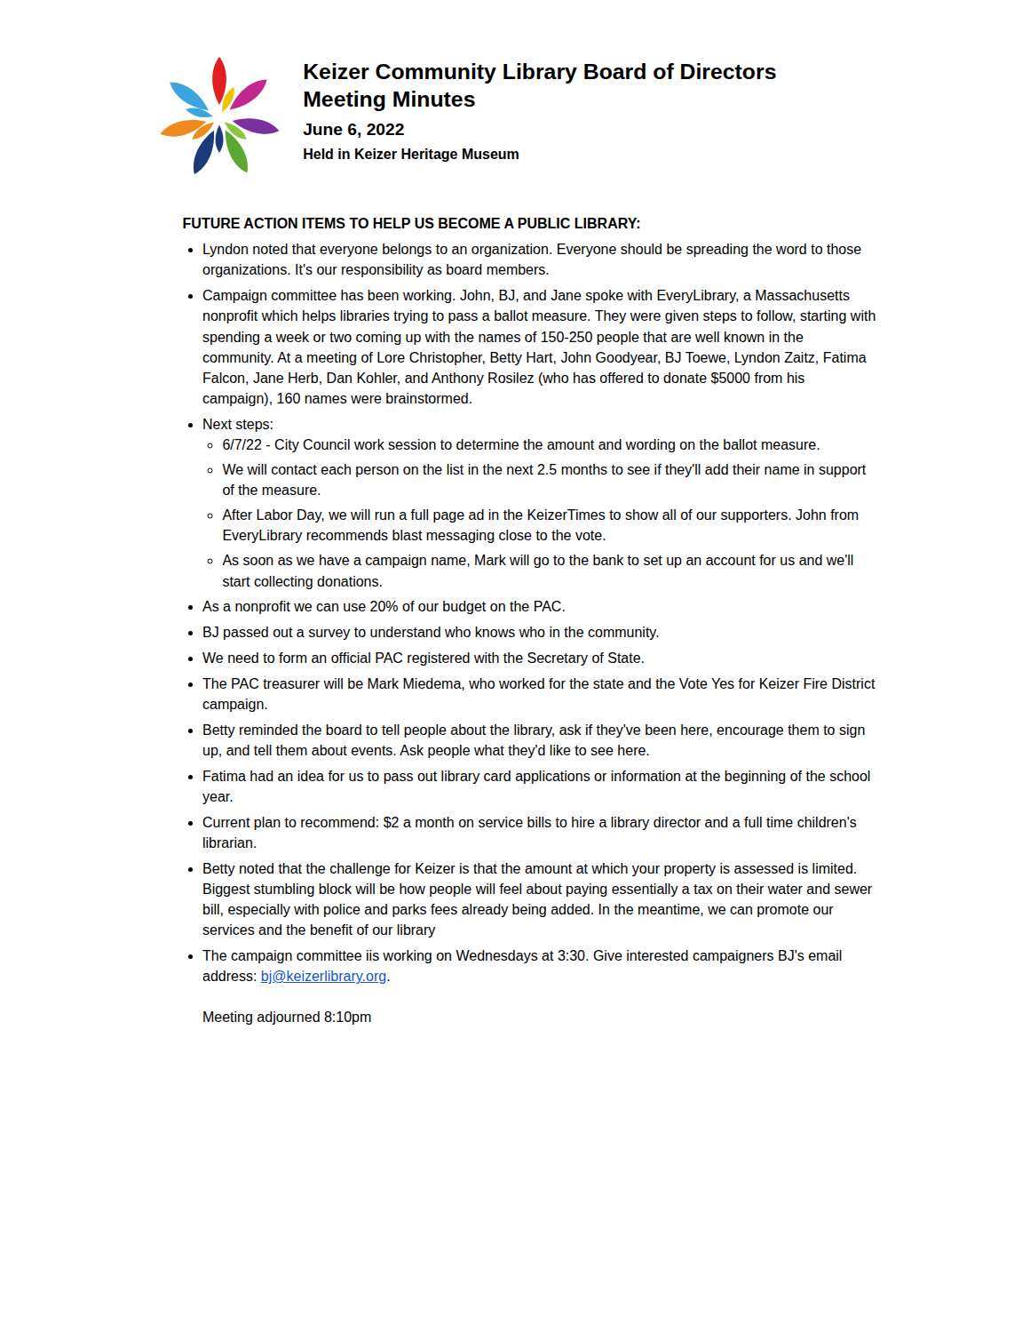Keizer Community Library Board of Directors
Meeting Minutes
June 6, 2022
Held in Keizer Heritage Museum
Future action items to help us become a public library:
Lyndon noted that everyone belongs to an organization. Everyone should be spreading the word to those organizations. It's our responsibility as board members.
Campaign committee has been working. John, BJ, and Jane spoke with EveryLibrary, a Massachusetts nonprofit which helps libraries trying to pass a ballot measure. They were given steps to follow, starting with spending a week or two coming up with the names of 150-250 people that are well known in the community. At a meeting of Lore Christopher, Betty Hart, John Goodyear, BJ Toewe, Lyndon Zaitz, Fatima Falcon, Jane Herb, Dan Kohler, and Anthony Rosilez (who has offered to donate $5000 from his campaign), 160 names were brainstormed.
Next steps:
6/7/22 - City Council work session to determine the amount and wording on the ballot measure.
We will contact each person on the list in the next 2.5 months to see if they'll add their name in support of the measure.
After Labor Day, we will run a full page ad in the KeizerTimes to show all of our supporters. John from EveryLibrary recommends blast messaging close to the vote.
As soon as we have a campaign name, Mark will go to the bank to set up an account for us and we'll start collecting donations.
As a nonprofit we can use 20% of our budget on the PAC.
BJ passed out a survey to understand who knows who in the community.
We need to form an official PAC registered with the Secretary of State.
The PAC treasurer will be Mark Miedema, who worked for the state and the Vote Yes for Keizer Fire District campaign.
Betty reminded the board to tell people about the library, ask if they've been here, encourage them to sign up, and tell them about events. Ask people what they'd like to see here.
Fatima had an idea for us to pass out library card applications or information at the beginning of the school year.
Current plan to recommend: $2 a month on service bills to hire a library director and a full time children's librarian.
Betty noted that the challenge for Keizer is that the amount at which your property is assessed is limited. Biggest stumbling block will be how people will feel about paying essentially a tax on their water and sewer bill, especially with police and parks fees already being added. In the meantime, we can promote our services and the benefit of our library
The campaign committee iis working on Wednesdays at 3:30. Give interested campaigners BJ's email address: bj@keizerlibrary.org.
Meeting adjourned 8:10pm